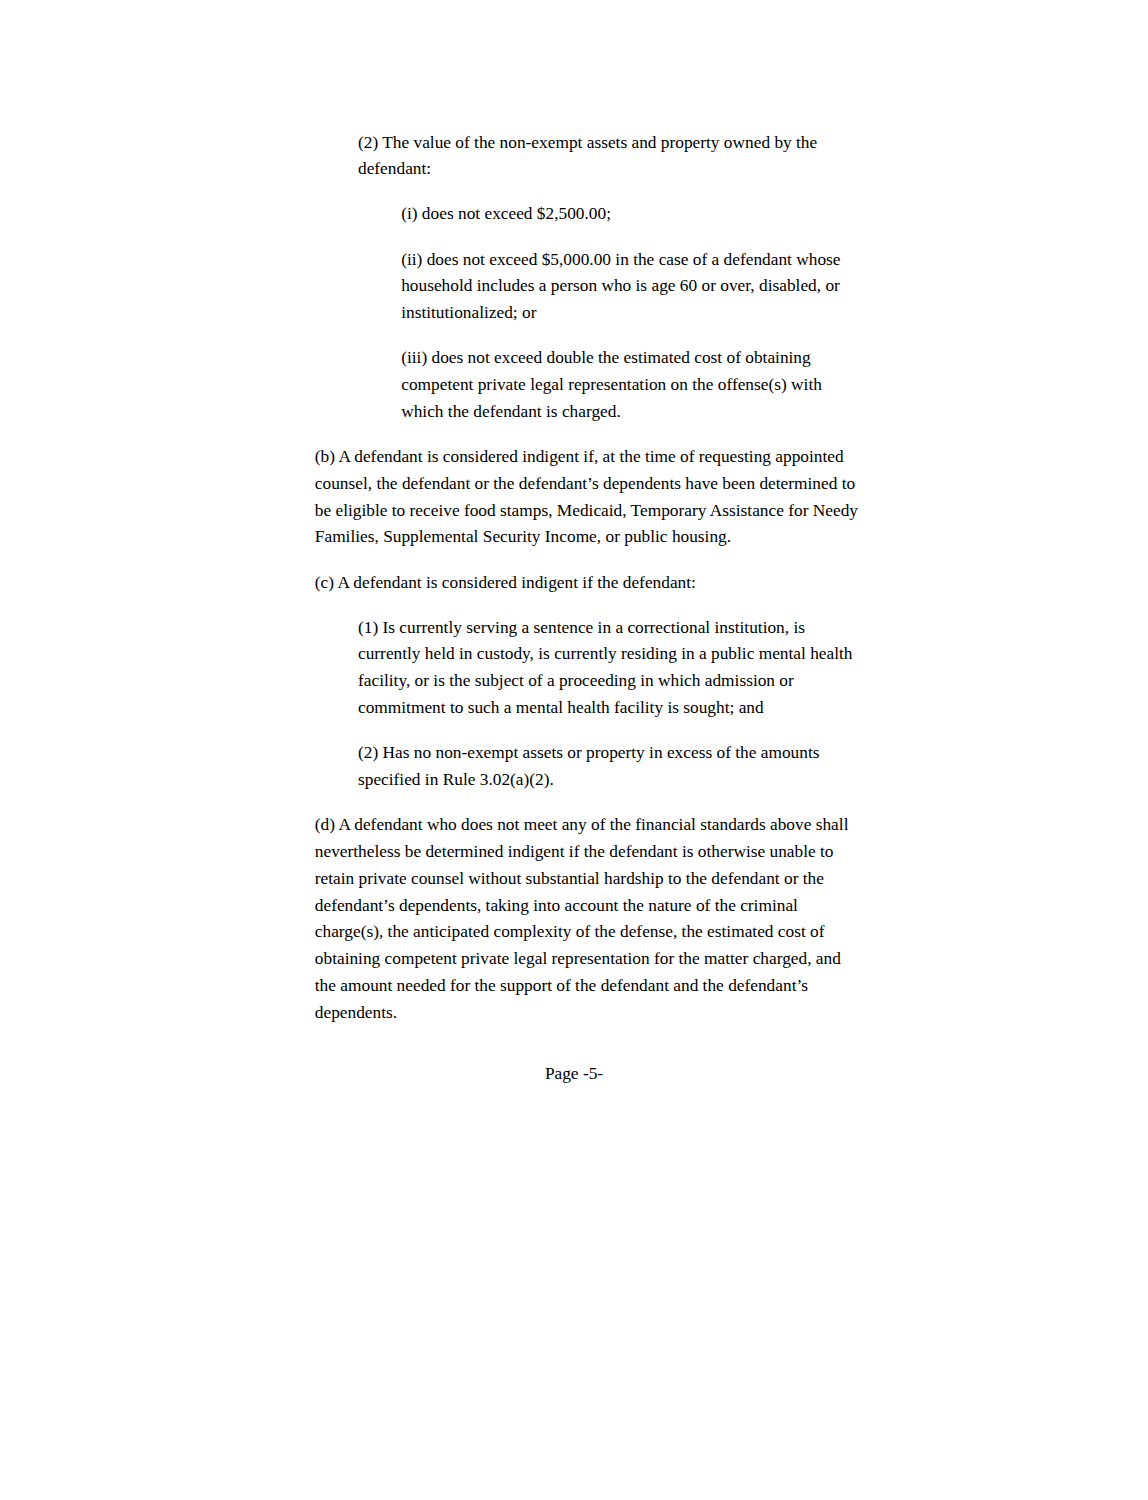(2) The value of the non-exempt assets and property owned by the defendant:
(i) does not exceed $2,500.00;
(ii) does not exceed $5,000.00 in the case of a defendant whose household includes a person who is age 60 or over, disabled, or institutionalized; or
(iii) does not exceed double the estimated cost of obtaining competent private legal representation on the offense(s) with which the defendant is charged.
(b) A defendant is considered indigent if, at the time of requesting appointed counsel, the defendant or the defendant’s dependents have been determined to be eligible to receive food stamps, Medicaid, Temporary Assistance for Needy Families, Supplemental Security Income, or public housing.
(c) A defendant is considered indigent if the defendant:
(1) Is currently serving a sentence in a correctional institution, is currently held in custody, is currently residing in a public mental health facility, or is the subject of a proceeding in which admission or commitment to such a mental health facility is sought; and
(2) Has no non-exempt assets or property in excess of the amounts specified in Rule 3.02(a)(2).
(d) A defendant who does not meet any of the financial standards above shall nevertheless be determined indigent if the defendant is otherwise unable to retain private counsel without substantial hardship to the defendant or the defendant’s dependents, taking into account the nature of the criminal charge(s), the anticipated complexity of the defense, the estimated cost of obtaining competent private legal representation for the matter charged, and the amount needed for the support of the defendant and the defendant’s dependents.
Page -5-